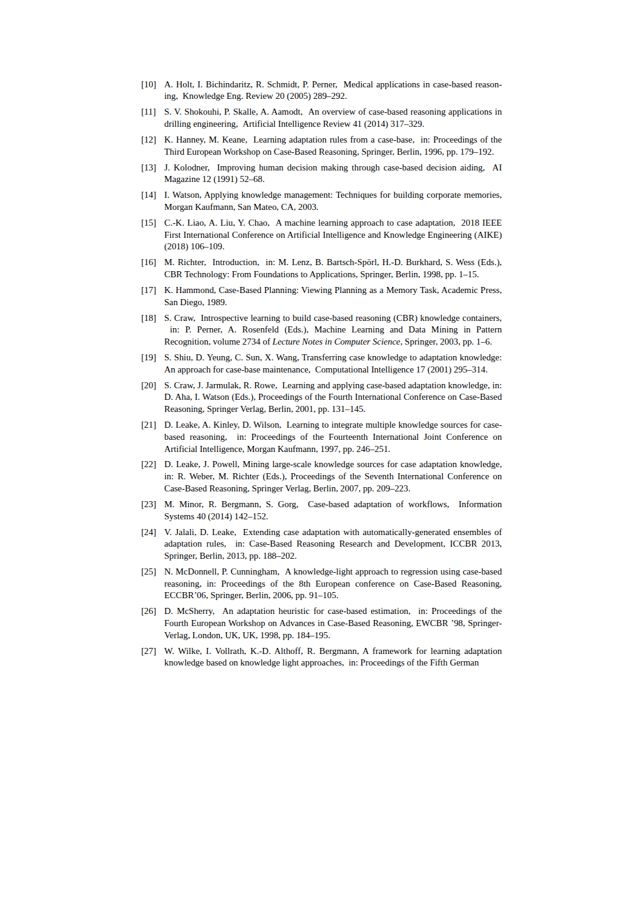[10] A. Holt, I. Bichindaritz, R. Schmidt, P. Perner, Medical applications in case-based reasoning, Knowledge Eng. Review 20 (2005) 289–292.
[11] S. V. Shokouhi, P. Skalle, A. Aamodt, An overview of case-based reasoning applications in drilling engineering, Artificial Intelligence Review 41 (2014) 317–329.
[12] K. Hanney, M. Keane, Learning adaptation rules from a case-base, in: Proceedings of the Third European Workshop on Case-Based Reasoning, Springer, Berlin, 1996, pp. 179–192.
[13] J. Kolodner, Improving human decision making through case-based decision aiding, AI Magazine 12 (1991) 52–68.
[14] I. Watson, Applying knowledge management: Techniques for building corporate memories, Morgan Kaufmann, San Mateo, CA, 2003.
[15] C.-K. Liao, A. Liu, Y. Chao, A machine learning approach to case adaptation, 2018 IEEE First International Conference on Artificial Intelligence and Knowledge Engineering (AIKE) (2018) 106–109.
[16] M. Richter, Introduction, in: M. Lenz, B. Bartsch-Spörl, H.-D. Burkhard, S. Wess (Eds.), CBR Technology: From Foundations to Applications, Springer, Berlin, 1998, pp. 1–15.
[17] K. Hammond, Case-Based Planning: Viewing Planning as a Memory Task, Academic Press, San Diego, 1989.
[18] S. Craw, Introspective learning to build case-based reasoning (CBR) knowledge containers, in: P. Perner, A. Rosenfeld (Eds.), Machine Learning and Data Mining in Pattern Recognition, volume 2734 of Lecture Notes in Computer Science, Springer, 2003, pp. 1–6.
[19] S. Shiu, D. Yeung, C. Sun, X. Wang, Transferring case knowledge to adaptation knowledge: An approach for case-base maintenance, Computational Intelligence 17 (2001) 295–314.
[20] S. Craw, J. Jarmulak, R. Rowe, Learning and applying case-based adaptation knowledge, in: D. Aha, I. Watson (Eds.), Proceedings of the Fourth International Conference on Case-Based Reasoning, Springer Verlag, Berlin, 2001, pp. 131–145.
[21] D. Leake, A. Kinley, D. Wilson, Learning to integrate multiple knowledge sources for case-based reasoning, in: Proceedings of the Fourteenth International Joint Conference on Artificial Intelligence, Morgan Kaufmann, 1997, pp. 246–251.
[22] D. Leake, J. Powell, Mining large-scale knowledge sources for case adaptation knowledge, in: R. Weber, M. Richter (Eds.), Proceedings of the Seventh International Conference on Case-Based Reasoning, Springer Verlag, Berlin, 2007, pp. 209–223.
[23] M. Minor, R. Bergmann, S. Gorg, Case-based adaptation of workflows, Information Systems 40 (2014) 142–152.
[24] V. Jalali, D. Leake, Extending case adaptation with automatically-generated ensembles of adaptation rules, in: Case-Based Reasoning Research and Development, ICCBR 2013, Springer, Berlin, 2013, pp. 188–202.
[25] N. McDonnell, P. Cunningham, A knowledge-light approach to regression using case-based reasoning, in: Proceedings of the 8th European conference on Case-Based Reasoning, ECCBR’06, Springer, Berlin, 2006, pp. 91–105.
[26] D. McSherry, An adaptation heuristic for case-based estimation, in: Proceedings of the Fourth European Workshop on Advances in Case-Based Reasoning, EWCBR ’98, Springer-Verlag, London, UK, UK, 1998, pp. 184–195.
[27] W. Wilke, I. Vollrath, K.-D. Althoff, R. Bergmann, A framework for learning adaptation knowledge based on knowledge light approaches, in: Proceedings of the Fifth German